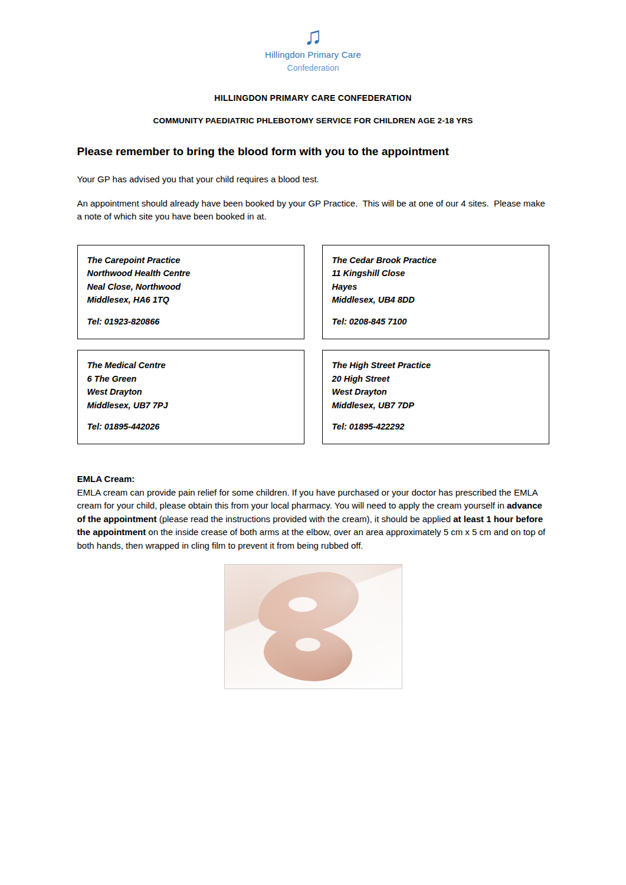♫
Hillingdon Primary Care
Confederation
HILLINGDON PRIMARY CARE CONFEDERATION
COMMUNITY PAEDIATRIC PHLEBOTOMY SERVICE FOR CHILDREN AGE 2-18 YRS
Please remember to bring the blood form with you to the appointment
Your GP has advised you that your child requires a blood test.
An appointment should already have been booked by your GP Practice. This will be at one of our 4 sites. Please make a note of which site you have been booked in at.
| The Carepoint Practice Northwood Health Centre Neal Close, Northwood Middlesex, HA6 1TQ Tel: 01923-820866 | The Cedar Brook Practice 11 Kingshill Close Hayes Middlesex, UB4 8DD Tel: 0208-845 7100 |
| The Medical Centre 6 The Green West Drayton Middlesex, UB7 7PJ Tel: 01895-442026 | The High Street Practice 20 High Street West Drayton Middlesex, UB7 7DP Tel: 01895-422292 |
EMLA Cream:
EMLA cream can provide pain relief for some children. If you have purchased or your doctor has prescribed the EMLA cream for your child, please obtain this from your local pharmacy. You will need to apply the cream yourself in advance of the appointment (please read the instructions provided with the cream), it should be applied at least 1 hour before the appointment on the inside crease of both arms at the elbow, over an area approximately 5 cm x 5 cm and on top of both hands, then wrapped in cling film to prevent it from being rubbed off.